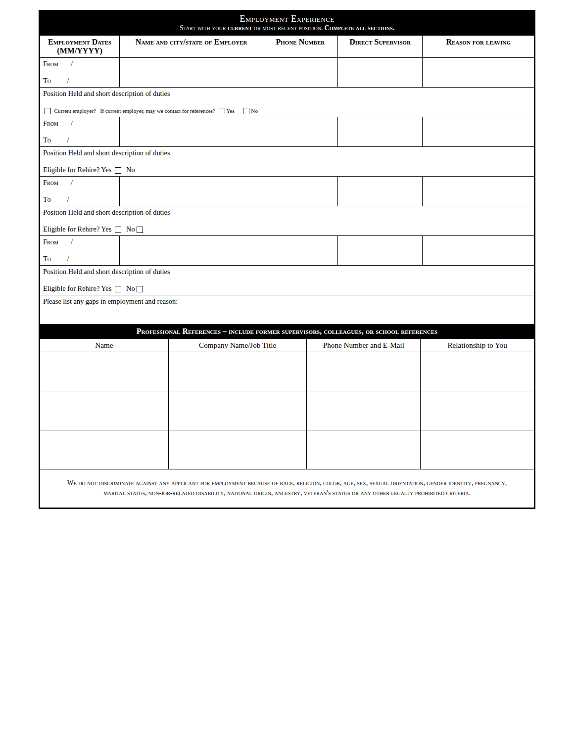Employment Experience
Start with your current or most recent position. Complete all sections.
| Employment Dates (MM/YYYY) | Name and city/state of Employer | Phone Number | Direct Supervisor | Reason for leaving |
| --- | --- | --- | --- | --- |
| From / To / | | | | |
| Position Held and short description of duties Current employer? If current employer, may we contact for references? Yes No |
| From / To / | | | | |
| Position Held and short description of duties Eligible for Rehire? Yes No |
| From / To / | | | | |
| Position Held and short description of duties Eligible for Rehire? Yes No |
| From / To / | | | | |
| Position Held and short description of duties Eligible for Rehire? Yes No |
| Please list any gaps in employment and reason: |
Professional References – include former supervisors, colleagues, or school references
| Name | Company Name/Job Title | Phone Number and E-Mail | Relationship to You |
| --- | --- | --- | --- |
We do not discriminate against any applicant for employment because of race, religion, color, age, sex, sexual orientation, gender identity, pregnancy, marital status, non-job-related disability, national origin, ancestry, veteran's status or any other legally prohibited criteria.